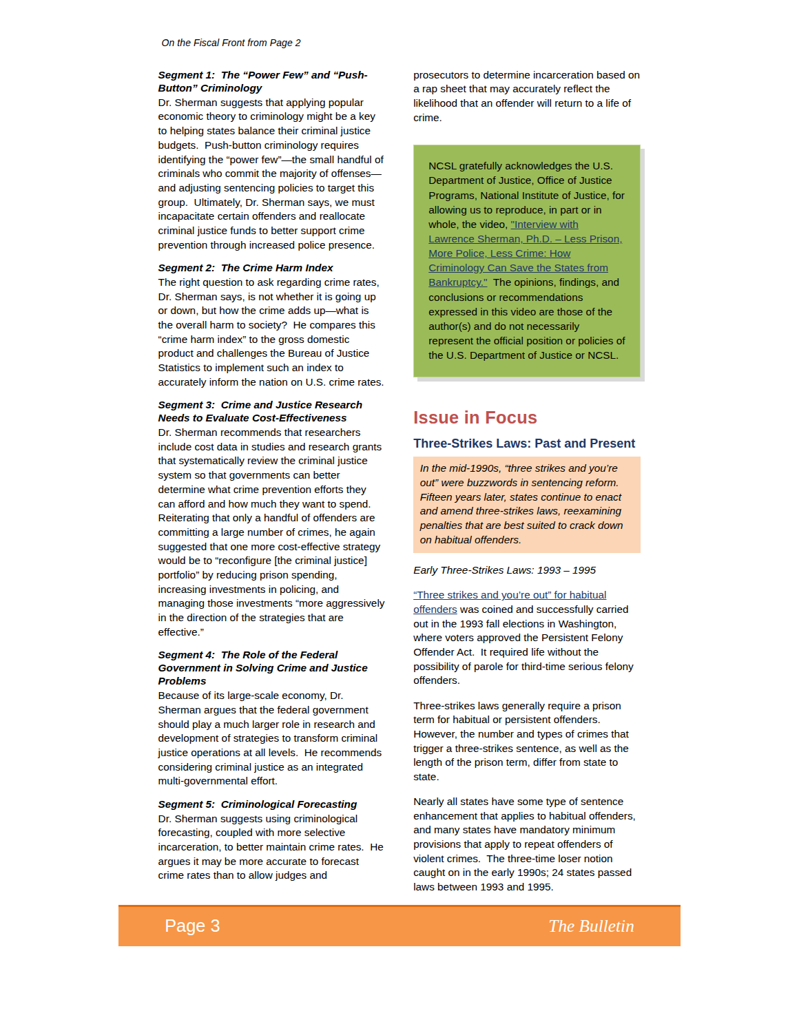On the Fiscal Front from Page 2
Segment 1: The “Power Few” and “Push-Button” Criminology
Dr. Sherman suggests that applying popular economic theory to criminology might be a key to helping states balance their criminal justice budgets. Push-button criminology requires identifying the “power few”—the small handful of criminals who commit the majority of offenses—and adjusting sentencing policies to target this group. Ultimately, Dr. Sherman says, we must incapacitate certain offenders and reallocate criminal justice funds to better support crime prevention through increased police presence.
Segment 2: The Crime Harm Index
The right question to ask regarding crime rates, Dr. Sherman says, is not whether it is going up or down, but how the crime adds up—what is the overall harm to society? He compares this “crime harm index” to the gross domestic product and challenges the Bureau of Justice Statistics to implement such an index to accurately inform the nation on U.S. crime rates.
Segment 3: Crime and Justice Research Needs to Evaluate Cost-Effectiveness
Dr. Sherman recommends that researchers include cost data in studies and research grants that systematically review the criminal justice system so that governments can better determine what crime prevention efforts they can afford and how much they want to spend. Reiterating that only a handful of offenders are committing a large number of crimes, he again suggested that one more cost-effective strategy would be to “reconfigure [the criminal justice] portfolio” by reducing prison spending, increasing investments in policing, and managing those investments “more aggressively in the direction of the strategies that are effective.”
Segment 4: The Role of the Federal Government in Solving Crime and Justice Problems
Because of its large-scale economy, Dr. Sherman argues that the federal government should play a much larger role in research and development of strategies to transform criminal justice operations at all levels. He recommends considering criminal justice as an integrated multi-governmental effort.
Segment 5: Criminological Forecasting
Dr. Sherman suggests using criminological forecasting, coupled with more selective incarceration, to better maintain crime rates. He argues it may be more accurate to forecast crime rates than to allow judges and
prosecutors to determine incarceration based on a rap sheet that may accurately reflect the likelihood that an offender will return to a life of crime.
NCSL gratefully acknowledges the U.S. Department of Justice, Office of Justice Programs, National Institute of Justice, for allowing us to reproduce, in part or in whole, the video, "Interview with Lawrence Sherman, Ph.D. – Less Prison, More Police, Less Crime: How Criminology Can Save the States from Bankruptcy." The opinions, findings, and conclusions or recommendations expressed in this video are those of the author(s) and do not necessarily represent the official position or policies of the U.S. Department of Justice or NCSL.
Issue in Focus
Three-Strikes Laws: Past and Present
In the mid-1990s, “three strikes and you’re out” were buzzwords in sentencing reform. Fifteen years later, states continue to enact and amend three-strikes laws, reexamining penalties that are best suited to crack down on habitual offenders.
Early Three-Strikes Laws: 1993 – 1995
“Three strikes and you’re out” for habitual offenders was coined and successfully carried out in the 1993 fall elections in Washington, where voters approved the Persistent Felony Offender Act. It required life without the possibility of parole for third-time serious felony offenders.
Three-strikes laws generally require a prison term for habitual or persistent offenders. However, the number and types of crimes that trigger a three-strikes sentence, as well as the length of the prison term, differ from state to state.
Nearly all states have some type of sentence enhancement that applies to habitual offenders, and many states have mandatory minimum provisions that apply to repeat offenders of violent crimes. The three-time loser notion caught on in the early 1990s; 24 states passed laws between 1993 and 1995.
Page 3 The Bulletin